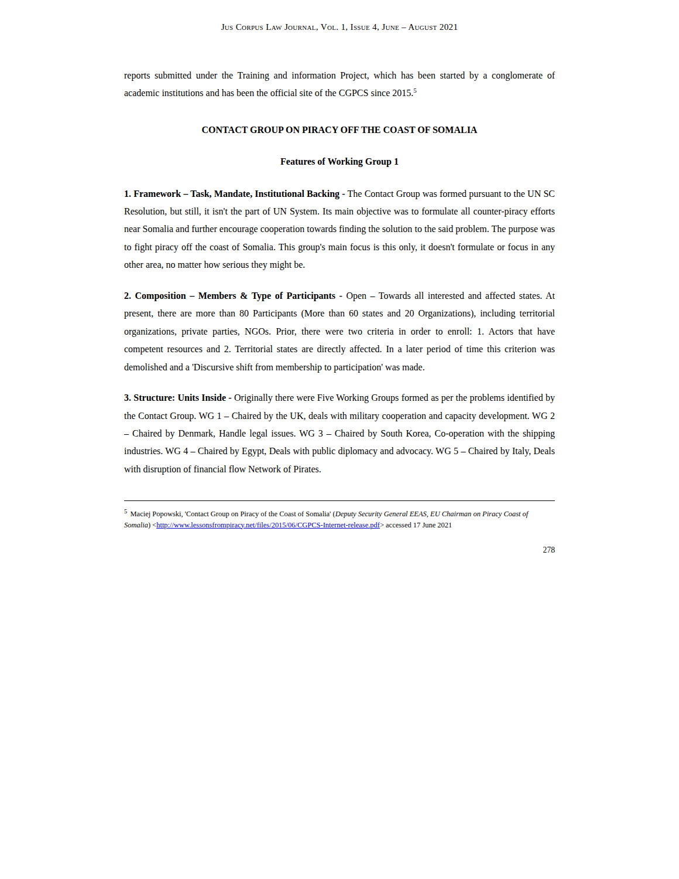Jus Corpus Law Journal, Vol. 1, Issue 4, June – August 2021
reports submitted under the Training and information Project, which has been started by a conglomerate of academic institutions and has been the official site of the CGPCS since 2015.5
CONTACT GROUP ON PIRACY OFF THE COAST OF SOMALIA
Features of Working Group 1
1. Framework – Task, Mandate, Institutional Backing - The Contact Group was formed pursuant to the UN SC Resolution, but still, it isn't the part of UN System. Its main objective was to formulate all counter-piracy efforts near Somalia and further encourage cooperation towards finding the solution to the said problem. The purpose was to fight piracy off the coast of Somalia. This group's main focus is this only, it doesn't formulate or focus in any other area, no matter how serious they might be.
2. Composition – Members & Type of Participants - Open – Towards all interested and affected states. At present, there are more than 80 Participants (More than 60 states and 20 Organizations), including territorial organizations, private parties, NGOs. Prior, there were two criteria in order to enroll: 1. Actors that have competent resources and 2. Territorial states are directly affected. In a later period of time this criterion was demolished and a 'Discursive shift from membership to participation' was made.
3. Structure: Units Inside - Originally there were Five Working Groups formed as per the problems identified by the Contact Group. WG 1 – Chaired by the UK, deals with military cooperation and capacity development. WG 2 – Chaired by Denmark, Handle legal issues. WG 3 – Chaired by South Korea, Co-operation with the shipping industries. WG 4 – Chaired by Egypt, Deals with public diplomacy and advocacy. WG 5 – Chaired by Italy, Deals with disruption of financial flow Network of Pirates.
5 Maciej Popowski, 'Contact Group on Piracy of the Coast of Somalia' (Deputy Security General EEAS, EU Chairman on Piracy Coast of Somalia) <http://www.lessonsfrompiracy.net/files/2015/06/CGPCS-Internet-release.pdf> accessed 17 June 2021
278